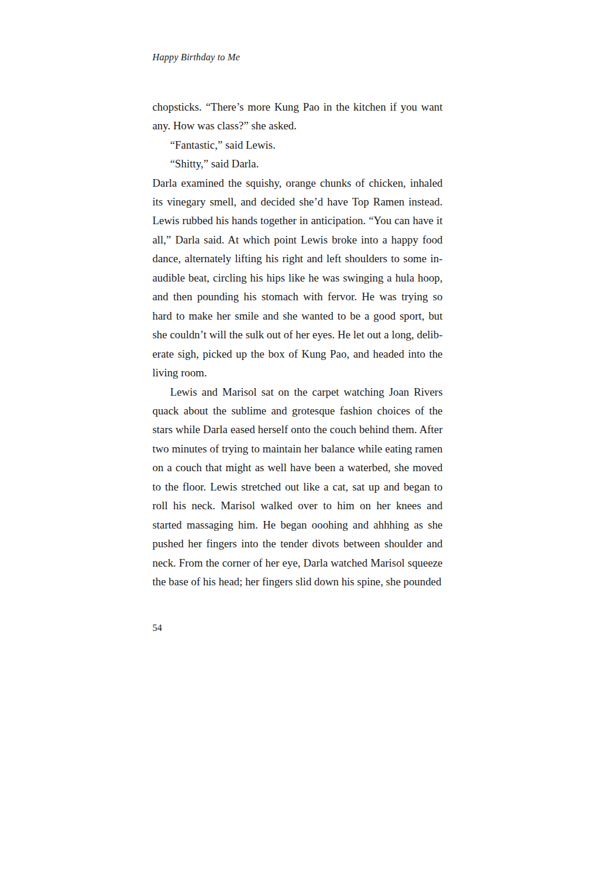Happy Birthday to Me
chopsticks. “There’s more Kung Pao in the kitchen if you want any. How was class?” she asked.
“Fantastic,” said Lewis.
“Shitty,” said Darla.
Darla examined the squishy, orange chunks of chicken, inhaled its vinegary smell, and decided she’d have Top Ramen instead. Lewis rubbed his hands together in anticipation. “You can have it all,” Darla said. At which point Lewis broke into a happy food dance, alternately lifting his right and left shoulders to some inaudible beat, circling his hips like he was swinging a hula hoop, and then pounding his stomach with fervor. He was trying so hard to make her smile and she wanted to be a good sport, but she couldn’t will the sulk out of her eyes. He let out a long, deliberate sigh, picked up the box of Kung Pao, and headed into the living room.
Lewis and Marisol sat on the carpet watching Joan Rivers quack about the sublime and grotesque fashion choices of the stars while Darla eased herself onto the couch behind them. After two minutes of trying to maintain her balance while eating ramen on a couch that might as well have been a waterbed, she moved to the floor. Lewis stretched out like a cat, sat up and began to roll his neck. Marisol walked over to him on her knees and started massaging him. He began ooohing and ahhhing as she pushed her fingers into the tender divots between shoulder and neck. From the corner of her eye, Darla watched Marisol squeeze the base of his head; her fingers slid down his spine, she pounded
54